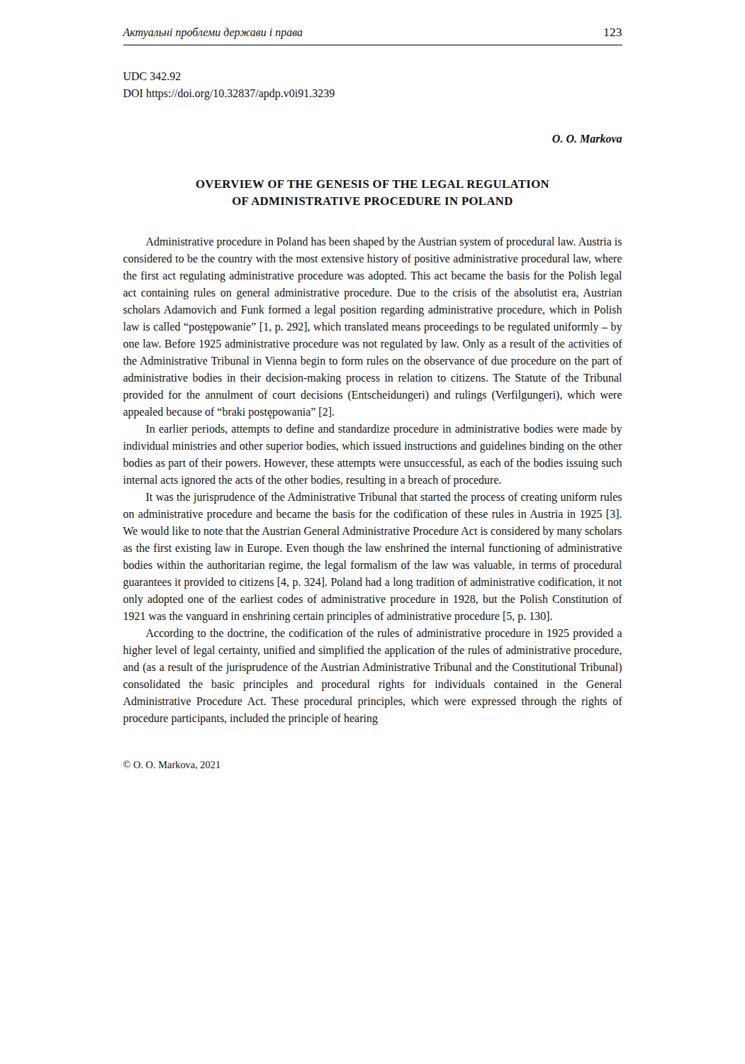Актуальні проблеми держави і права 123
UDC 342.92
DOI https://doi.org/10.32837/apdp.v0i91.3239
O. O. Markova
Overview of the Genesis of the Legal Regulation
of Administrative Procedure in Poland
Administrative procedure in Poland has been shaped by the Austrian system of procedural law. Austria is considered to be the country with the most extensive history of positive administrative procedural law, where the first act regulating administrative procedure was adopted. This act became the basis for the Polish legal act containing rules on general administrative procedure. Due to the crisis of the absolutist era, Austrian scholars Adamovich and Funk formed a legal position regarding administrative procedure, which in Polish law is called “postępowanie” [1, p. 292], which translated means proceedings to be regulated uniformly – by one law. Before 1925 administrative procedure was not regulated by law. Only as a result of the activities of the Administrative Tribunal in Vienna begin to form rules on the observance of due procedure on the part of administrative bodies in their decision-making process in relation to citizens. The Statute of the Tribunal provided for the annulment of court decisions (Entscheidungeri) and rulings (Verfilgungeri), which were appealed because of “braki postępowania” [2].
In earlier periods, attempts to define and standardize procedure in administrative bodies were made by individual ministries and other superior bodies, which issued instructions and guidelines binding on the other bodies as part of their powers. However, these attempts were unsuccessful, as each of the bodies issuing such internal acts ignored the acts of the other bodies, resulting in a breach of procedure.
It was the jurisprudence of the Administrative Tribunal that started the process of creating uniform rules on administrative procedure and became the basis for the codification of these rules in Austria in 1925 [3]. We would like to note that the Austrian General Administrative Procedure Act is considered by many scholars as the first existing law in Europe. Even though the law enshrined the internal functioning of administrative bodies within the authoritarian regime, the legal formalism of the law was valuable, in terms of procedural guarantees it provided to citizens [4, p. 324]. Poland had a long tradition of administrative codification, it not only adopted one of the earliest codes of administrative procedure in 1928, but the Polish Constitution of 1921 was the vanguard in enshrining certain principles of administrative procedure [5, p. 130].
According to the doctrine, the codification of the rules of administrative procedure in 1925 provided a higher level of legal certainty, unified and simplified the application of the rules of administrative procedure, and (as a result of the jurisprudence of the Austrian Administrative Tribunal and the Constitutional Tribunal) consolidated the basic principles and procedural rights for individuals contained in the General Administrative Procedure Act. These procedural principles, which were expressed through the rights of procedure participants, included the principle of hearing
© O. O. Markova, 2021